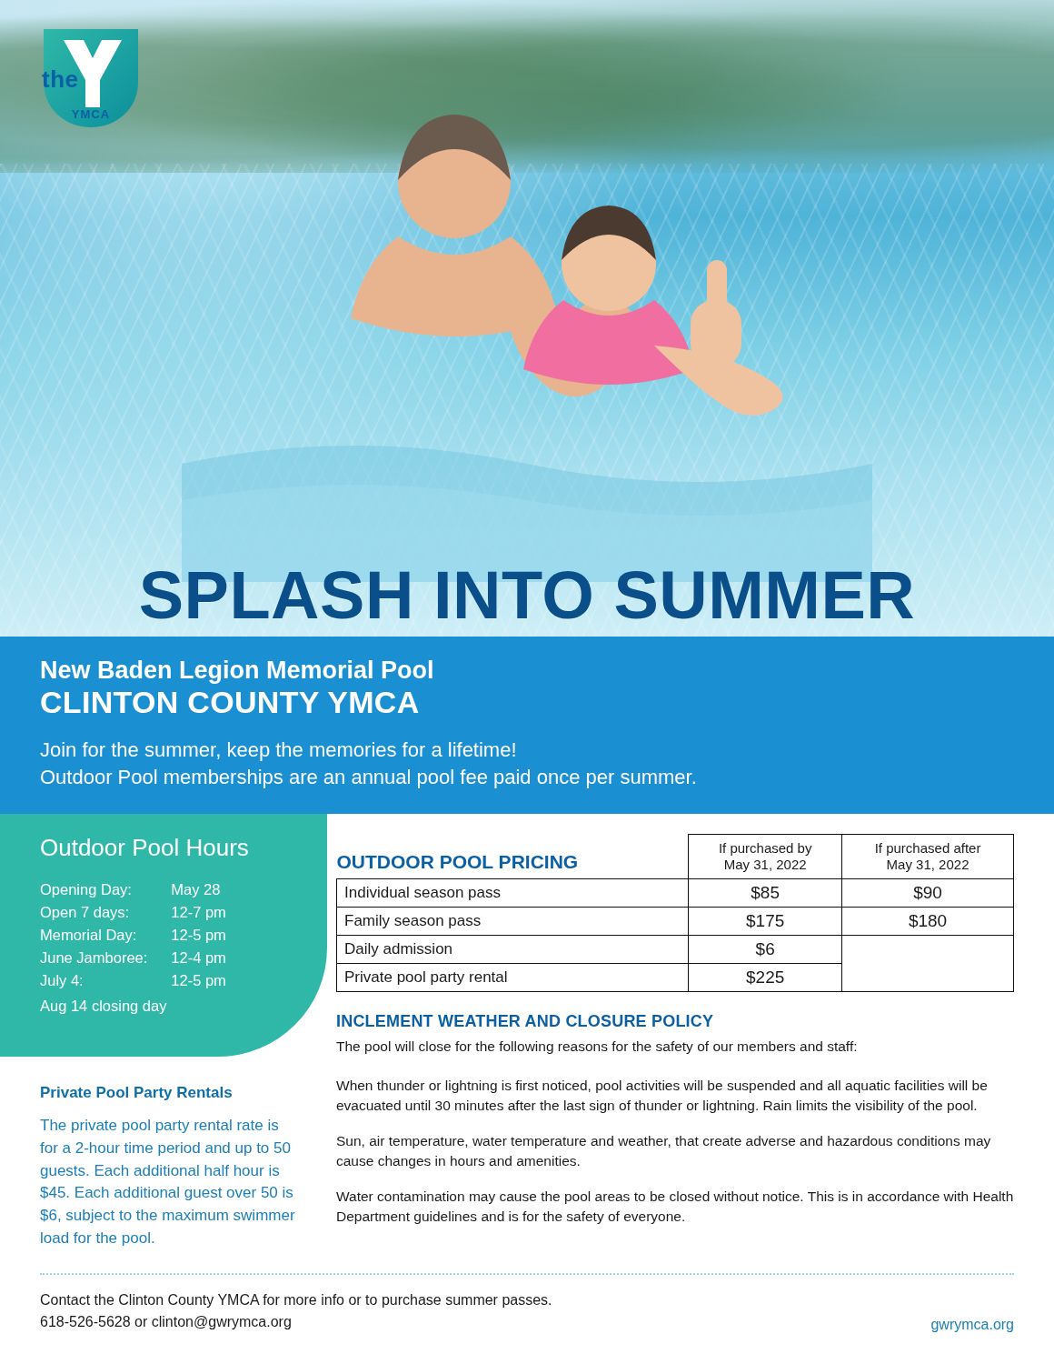YMCA
the
SPLASH INTO SUMMER
New Baden Legion Memorial Pool
CLINTON COUNTY YMCA
Join for the summer, keep the memories for a lifetime!
Outdoor Pool memberships are an annual pool fee paid once per summer.
Outdoor Pool Hours
| Opening Day: | May 28 |
| Open 7 days: | 12-7 pm |
| Memorial Day: | 12-5 pm |
| June Jamboree: | 12-4 pm |
| July 4: | 12-5 pm |
Aug 14 closing day
Private Pool Party Rentals
The private pool party rental rate is for a 2-hour time period and up to 50 guests. Each additional half hour is $45. Each additional guest over 50 is $6, subject to the maximum swimmer load for the pool.
| OUTDOOR POOL PRICING | If purchased by May 31, 2022 | If purchased after May 31, 2022 |
| --- | --- | --- |
| Individual season pass | $85 | $90 |
| Family season pass | $175 | $180 |
| Daily admission | $6 | |
| Private pool party rental | $225 | |
INCLEMENT WEATHER AND CLOSURE POLICY
The pool will close for the following reasons for the safety of our members and staff:
When thunder or lightning is first noticed, pool activities will be suspended and all aquatic facilities will be evacuated until 30 minutes after the last sign of thunder or lightning. Rain limits the visibility of the pool.
Sun, air temperature, water temperature and weather, that create adverse and hazardous conditions may cause changes in hours and amenities.
Water contamination may cause the pool areas to be closed without notice. This is in accordance with Health Department guidelines and is for the safety of everyone.
Contact the Clinton County YMCA for more info or to purchase summer passes.
618-526-5628 or clinton@gwrymca.org
gwrymca.org